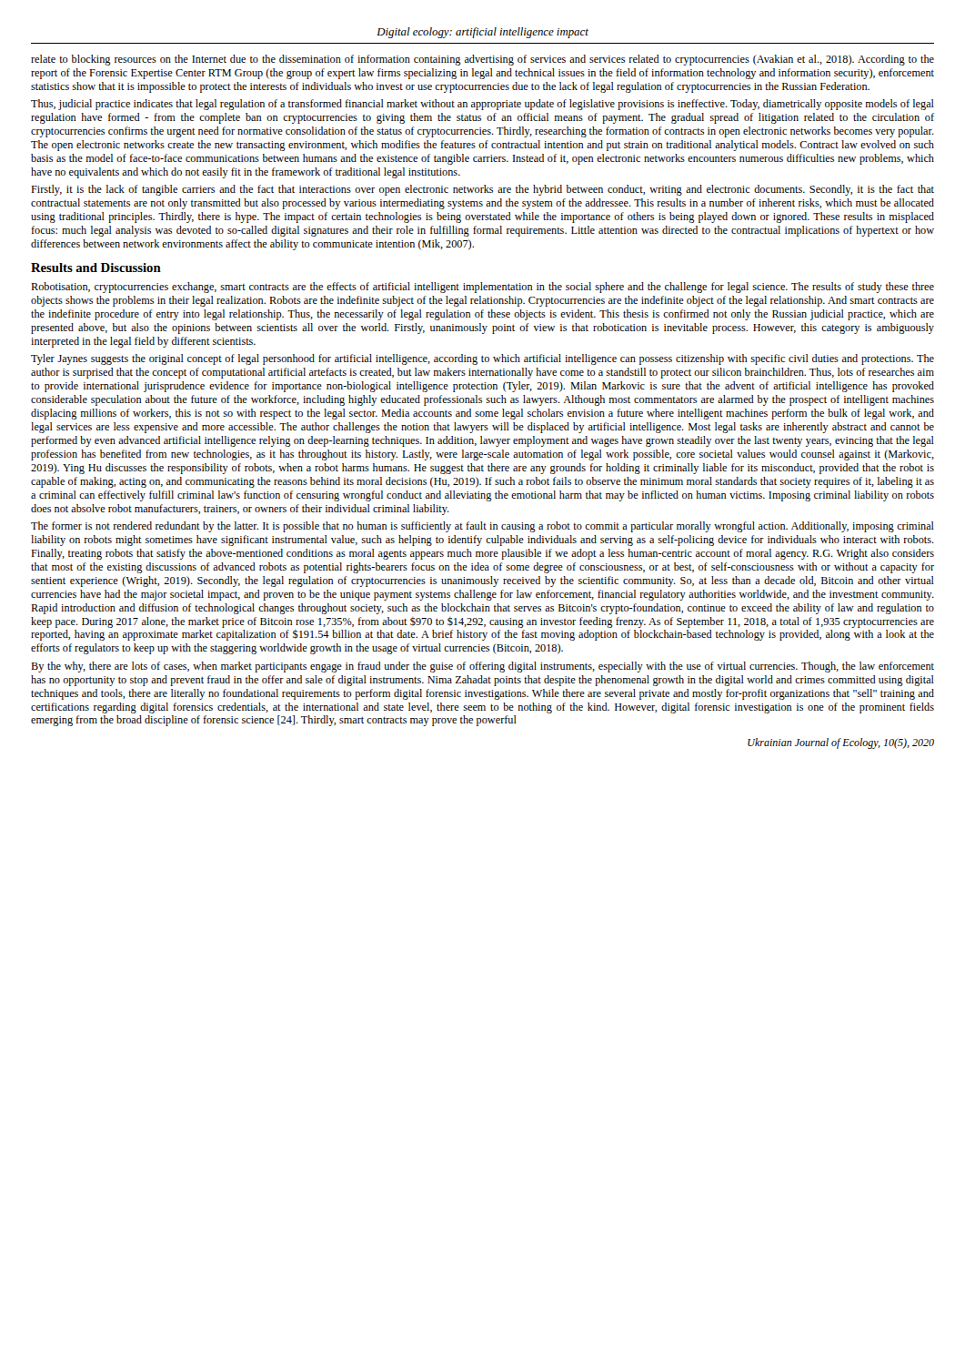Digital ecology: artificial intelligence impact
relate to blocking resources on the Internet due to the dissemination of information containing advertising of services and services related to cryptocurrencies (Avakian et al., 2018). According to the report of the Forensic Expertise Center RTM Group (the group of expert law firms specializing in legal and technical issues in the field of information technology and information security), enforcement statistics show that it is impossible to protect the interests of individuals who invest or use cryptocurrencies due to the lack of legal regulation of cryptocurrencies in the Russian Federation.
Thus, judicial practice indicates that legal regulation of a transformed financial market without an appropriate update of legislative provisions is ineffective. Today, diametrically opposite models of legal regulation have formed - from the complete ban on cryptocurrencies to giving them the status of an official means of payment. The gradual spread of litigation related to the circulation of cryptocurrencies confirms the urgent need for normative consolidation of the status of cryptocurrencies. Thirdly, researching the formation of contracts in open electronic networks becomes very popular. The open electronic networks create the new transacting environment, which modifies the features of contractual intention and put strain on traditional analytical models. Contract law evolved on such basis as the model of face-to-face communications between humans and the existence of tangible carriers. Instead of it, open electronic networks encounters numerous difficulties new problems, which have no equivalents and which do not easily fit in the framework of traditional legal institutions.
Firstly, it is the lack of tangible carriers and the fact that interactions over open electronic networks are the hybrid between conduct, writing and electronic documents. Secondly, it is the fact that contractual statements are not only transmitted but also processed by various intermediating systems and the system of the addressee. This results in a number of inherent risks, which must be allocated using traditional principles. Thirdly, there is hype. The impact of certain technologies is being overstated while the importance of others is being played down or ignored. These results in misplaced focus: much legal analysis was devoted to so-called digital signatures and their role in fulfilling formal requirements. Little attention was directed to the contractual implications of hypertext or how differences between network environments affect the ability to communicate intention (Mik, 2007).
Results and Discussion
Robotisation, cryptocurrencies exchange, smart contracts are the effects of artificial intelligent implementation in the social sphere and the challenge for legal science. The results of study these three objects shows the problems in their legal realization. Robots are the indefinite subject of the legal relationship. Cryptocurrencies are the indefinite object of the legal relationship. And smart contracts are the indefinite procedure of entry into legal relationship. Thus, the necessarily of legal regulation of these objects is evident. This thesis is confirmed not only the Russian judicial practice, which are presented above, but also the opinions between scientists all over the world. Firstly, unanimously point of view is that robotication is inevitable process. However, this category is ambiguously interpreted in the legal field by different scientists.
Tyler Jaynes suggests the original concept of legal personhood for artificial intelligence, according to which artificial intelligence can possess citizenship with specific civil duties and protections. The author is surprised that the concept of computational artificial artefacts is created, but law makers internationally have come to a standstill to protect our silicon brainchildren. Thus, lots of researches aim to provide international jurisprudence evidence for importance non-biological intelligence protection (Tyler, 2019). Milan Markovic is sure that the advent of artificial intelligence has provoked considerable speculation about the future of the workforce, including highly educated professionals such as lawyers. Although most commentators are alarmed by the prospect of intelligent machines displacing millions of workers, this is not so with respect to the legal sector. Media accounts and some legal scholars envision a future where intelligent machines perform the bulk of legal work, and legal services are less expensive and more accessible. The author challenges the notion that lawyers will be displaced by artificial intelligence. Most legal tasks are inherently abstract and cannot be performed by even advanced artificial intelligence relying on deep-learning techniques. In addition, lawyer employment and wages have grown steadily over the last twenty years, evincing that the legal profession has benefited from new technologies, as it has throughout its history. Lastly, were large-scale automation of legal work possible, core societal values would counsel against it (Markovic, 2019). Ying Hu discusses the responsibility of robots, when a robot harms humans. He suggest that there are any grounds for holding it criminally liable for its misconduct, provided that the robot is capable of making, acting on, and communicating the reasons behind its moral decisions (Hu, 2019). If such a robot fails to observe the minimum moral standards that society requires of it, labeling it as a criminal can effectively fulfill criminal law's function of censuring wrongful conduct and alleviating the emotional harm that may be inflicted on human victims. Imposing criminal liability on robots does not absolve robot manufacturers, trainers, or owners of their individual criminal liability.
The former is not rendered redundant by the latter. It is possible that no human is sufficiently at fault in causing a robot to commit a particular morally wrongful action. Additionally, imposing criminal liability on robots might sometimes have significant instrumental value, such as helping to identify culpable individuals and serving as a self-policing device for individuals who interact with robots. Finally, treating robots that satisfy the above-mentioned conditions as moral agents appears much more plausible if we adopt a less human-centric account of moral agency. R.G. Wright also considers that most of the existing discussions of advanced robots as potential rights-bearers focus on the idea of some degree of consciousness, or at best, of self-consciousness with or without a capacity for sentient experience (Wright, 2019). Secondly, the legal regulation of cryptocurrencies is unanimously received by the scientific community. So, at less than a decade old, Bitcoin and other virtual currencies have had the major societal impact, and proven to be the unique payment systems challenge for law enforcement, financial regulatory authorities worldwide, and the investment community. Rapid introduction and diffusion of technological changes throughout society, such as the blockchain that serves as Bitcoin's crypto-foundation, continue to exceed the ability of law and regulation to keep pace. During 2017 alone, the market price of Bitcoin rose 1,735%, from about $970 to $14,292, causing an investor feeding frenzy. As of September 11, 2018, a total of 1,935 cryptocurrencies are reported, having an approximate market capitalization of $191.54 billion at that date. A brief history of the fast moving adoption of blockchain-based technology is provided, along with a look at the efforts of regulators to keep up with the staggering worldwide growth in the usage of virtual currencies (Bitcoin, 2018).
By the why, there are lots of cases, when market participants engage in fraud under the guise of offering digital instruments, especially with the use of virtual currencies. Though, the law enforcement has no opportunity to stop and prevent fraud in the offer and sale of digital instruments. Nima Zahadat points that despite the phenomenal growth in the digital world and crimes committed using digital techniques and tools, there are literally no foundational requirements to perform digital forensic investigations. While there are several private and mostly for-profit organizations that "sell" training and certifications regarding digital forensics credentials, at the international and state level, there seem to be nothing of the kind. However, digital forensic investigation is one of the prominent fields emerging from the broad discipline of forensic science [24]. Thirdly, smart contracts may prove the powerful
Ukrainian Journal of Ecology, 10(5), 2020